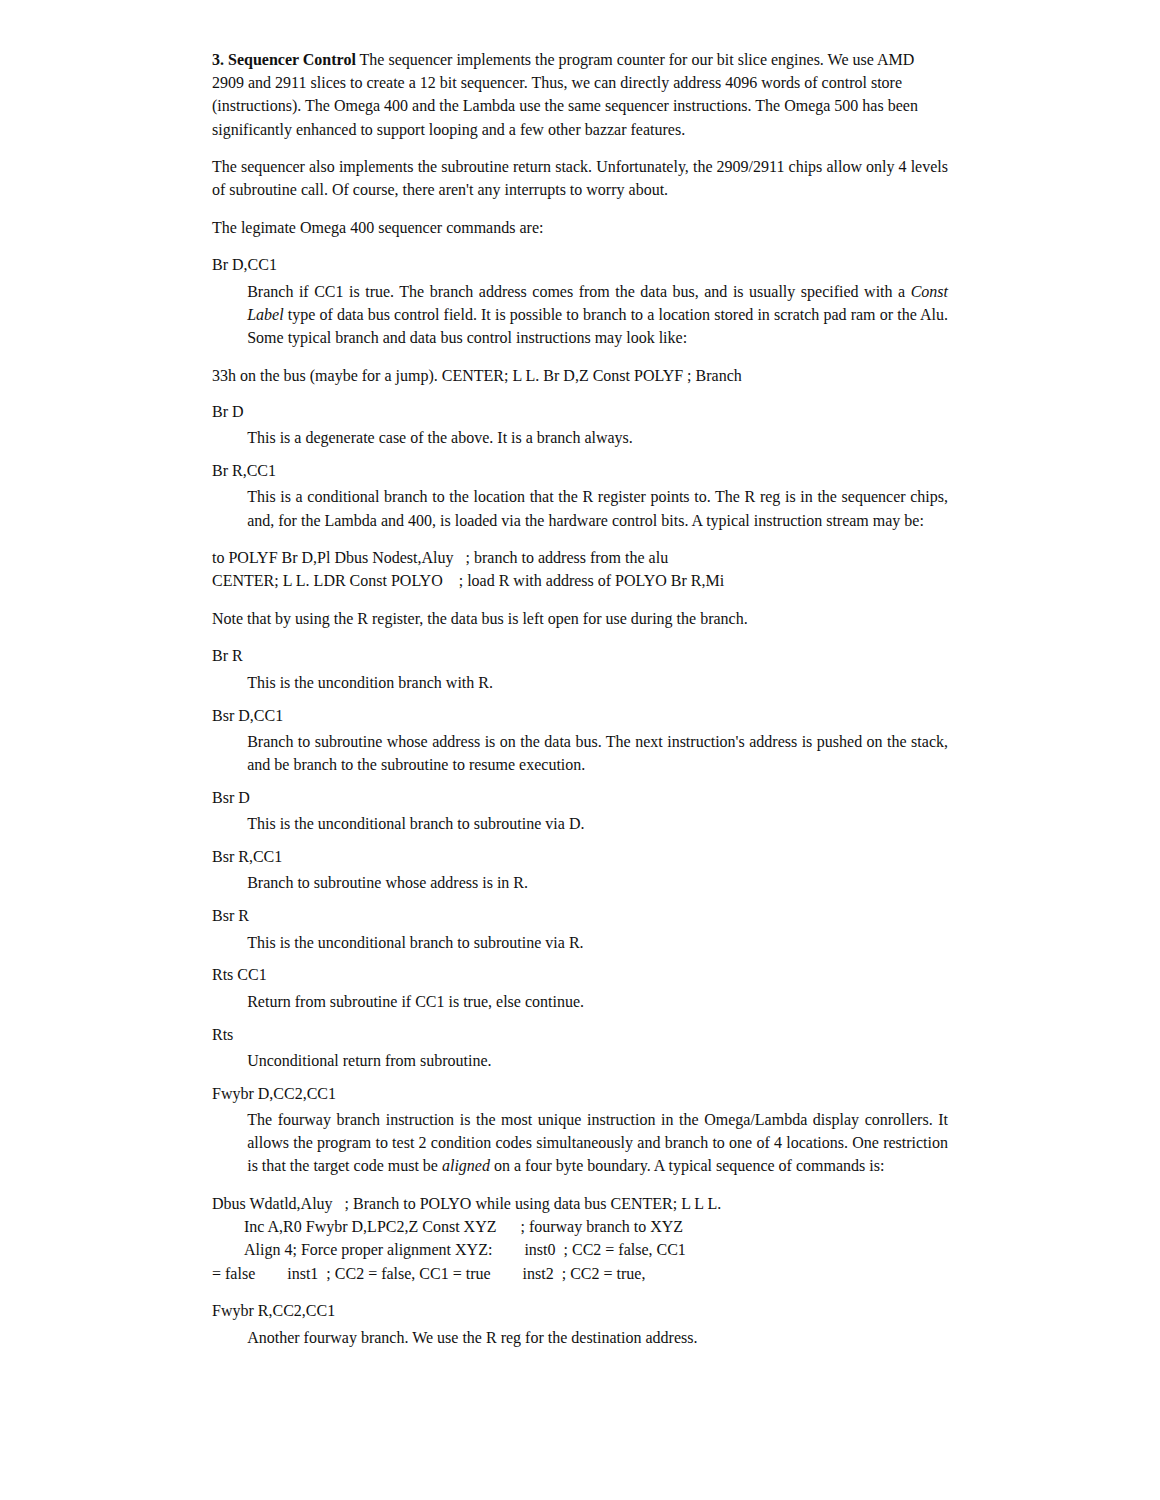3. Sequencer Control
The sequencer implements the program counter for our bit slice engines. We use AMD 2909 and 2911 slices to create a 12 bit sequencer. Thus, we can directly address 4096 words of control store (instructions). The Omega 400 and the Lambda use the same sequencer instructions. The Omega 500 has been significantly enhanced to support looping and a few other bazzar features.
The sequencer also implements the subroutine return stack. Unfortunately, the 2909/2911 chips allow only 4 levels of subroutine call. Of course, there aren't any interrupts to worry about.
The legimate Omega 400 sequencer commands are:
Br D,CC1
Branch if CC1 is true. The branch address comes from the data bus, and is usually specified with a Const Label type of data bus control field. It is possible to branch to a location stored in scratch pad ram or the Alu. Some typical branch and data bus control instructions may look like:
33h on the bus (maybe for a jump). CENTER; L L. Br D,Z Const POLYF ; Branch
Br D
This is a degenerate case of the above. It is a branch always.
Br R,CC1
This is a conditional branch to the location that the R register points to. The R reg is in the sequencer chips, and, for the Lambda and 400, is loaded via the hardware control bits. A typical instruction stream may be:
to POLYF Br D,Pl Dbus Nodest,Aluy ; branch to address from the alu CENTER; L L. LDR Const POLYO ; load R with address of POLYO Br R,Mi
Note that by using the R register, the data bus is left open for use during the branch.
Br R
This is the uncondition branch with R.
Bsr D,CC1
Branch to subroutine whose address is on the data bus. The next instruction's address is pushed on the stack, and be branch to the subroutine to resume execution.
Bsr D
This is the unconditional branch to subroutine via D.
Bsr R,CC1
Branch to subroutine whose address is in R.
Bsr R
This is the unconditional branch to subroutine via R.
Rts CC1
Return from subroutine if CC1 is true, else continue.
Rts
Unconditional return from subroutine.
Fwybr D,CC2,CC1
The fourway branch instruction is the most unique instruction in the Omega/Lambda display conrollers. It allows the program to test 2 condition codes simultaneously and branch to one of 4 locations. One restriction is that the target code must be aligned on a four byte boundary. A typical sequence of commands is:
Dbus Wdatld,Aluy ; Branch to POLYO while using data bus CENTER; L L L. Inc A,R0 Fwybr D,LPC2,Z Const XYZ ; fourway branch to XYZ Align 4; Force proper alignment XYZ: inst0 ; CC2 = false, CC1 = false inst1 ; CC2 = false, CC1 = true inst2 ; CC2 = true,
Fwybr R,CC2,CC1
Another fourway branch. We use the R reg for the destination address.